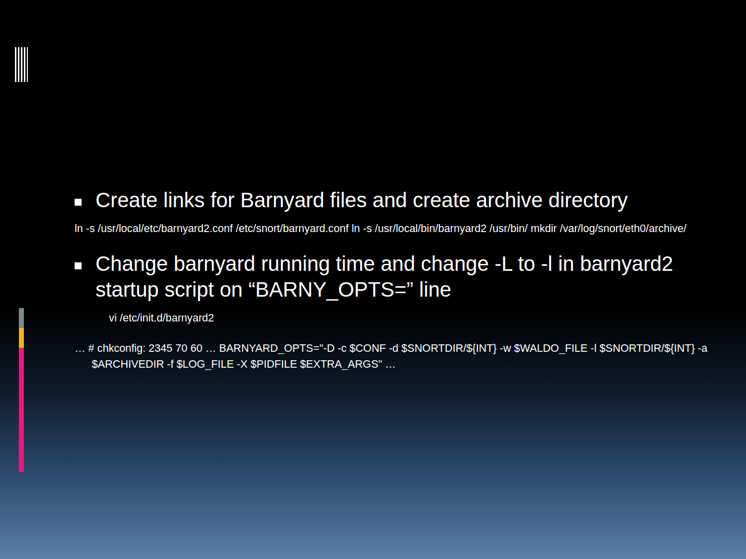Create links for Barnyard files and create archive directory
ln -s /usr/local/etc/barnyard2.conf /etc/snort/barnyard.conf ln -s /usr/local/bin/barnyard2 /usr/bin/ mkdir /var/log/snort/eth0/archive/
Change barnyard running time and change -L to -l in barnyard2 startup script on “BARNY_OPTS=” line
vi /etc/init.d/barnyard2
… # chkconfig: 2345 70 60 … BARNYARD_OPTS="-D -c $CONF -d $SNORTDIR/${INT} -w $WALDO_FILE -l $SNORTDIR/${INT} -a $ARCHIVEDIR -f $LOG_FILE -X $PIDFILE $EXTRA_ARGS" …